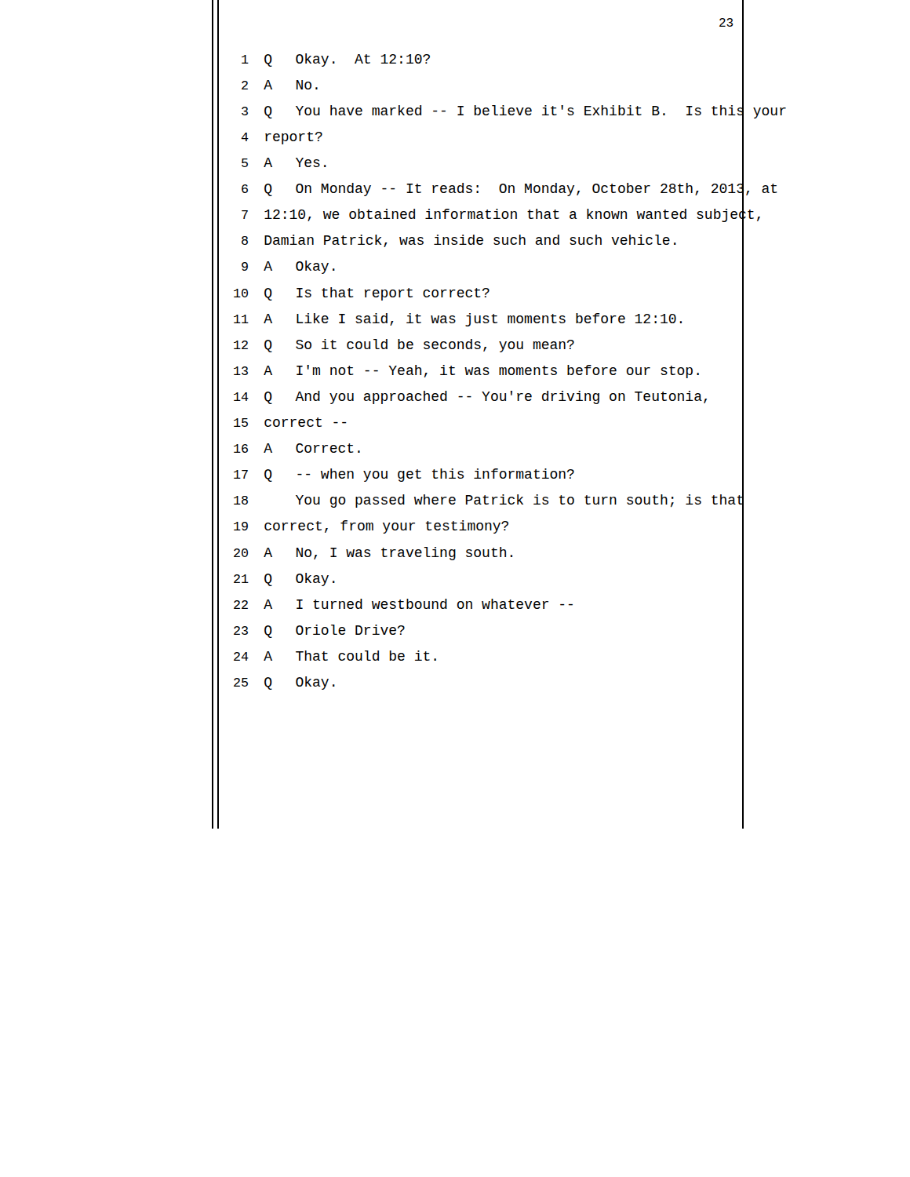23
QOkay. At 12:10?
ANo.
QYou have marked -- I believe it's Exhibit B. Is this your
report?
AYes.
QOn Monday -- It reads: On Monday, October 28th, 2013, at
12:10, we obtained information that a known wanted subject,
Damian Patrick, was inside such and such vehicle.
AOkay.
QIs that report correct?
ALike I said, it was just moments before 12:10.
QSo it could be seconds, you mean?
AI'm not -- Yeah, it was moments before our stop.
QAnd you approached -- You're driving on Teutonia,
correct --
ACorrect.
Q-- when you get this information?
You go passed where Patrick is to turn south; is that
correct, from your testimony?
ANo, I was traveling south.
QOkay.
AI turned westbound on whatever --
QOriole Drive?
AThat could be it.
QOkay.